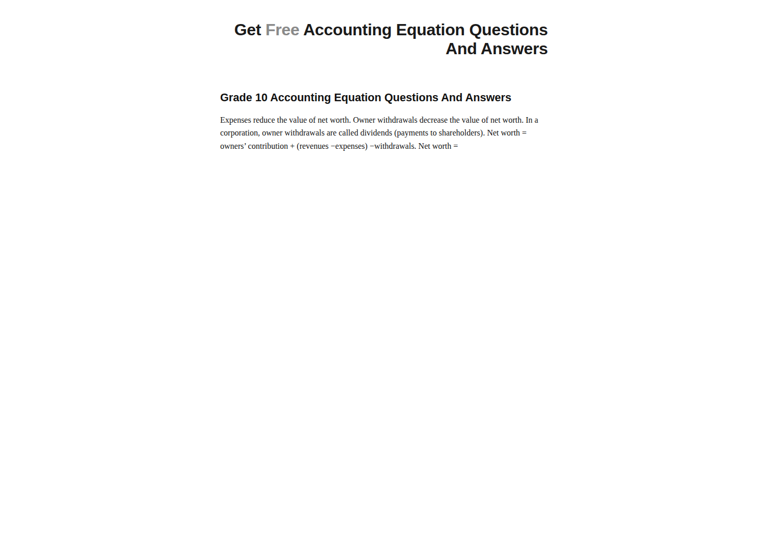Get Free Accounting Equation Questions And Answers
Grade 10 Accounting Equation Questions And Answers
Expenses reduce the value of net worth. Owner withdrawals decrease the value of net worth. In a corporation, owner withdrawals are called dividends (payments to shareholders). Net worth = owners’ contribution + (revenues −expenses) −withdrawals. Net worth =